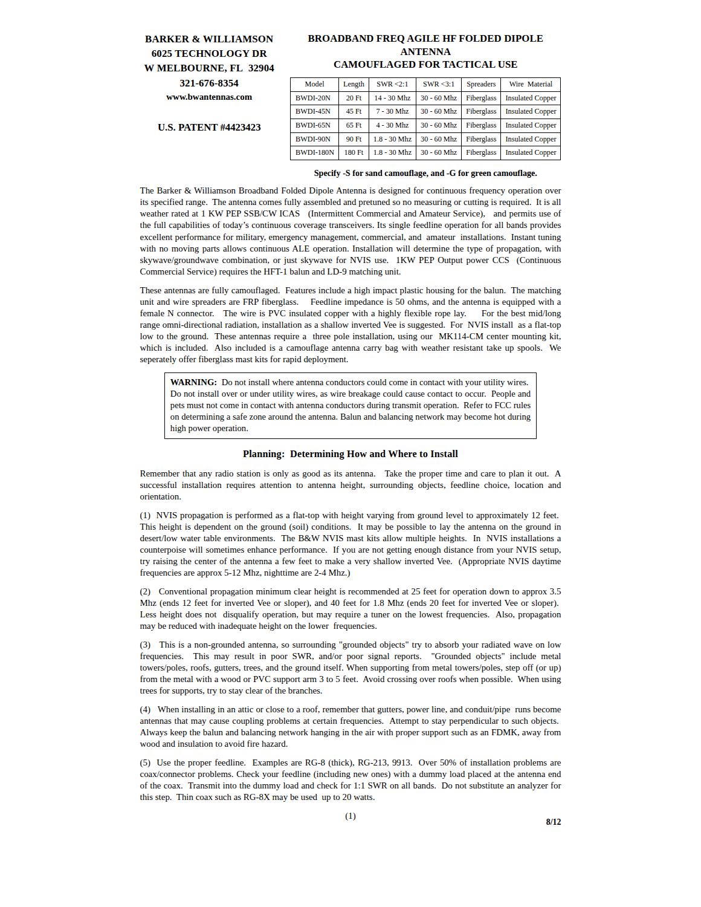BARKER & WILLIAMSON
6025 TECHNOLOGY DR
W MELBOURNE, FL 32904
321-676-8354
www.bwantennas.com
U.S. PATENT #4423423
BROADBAND FREQ AGILE HF FOLDED DIPOLE ANTENNA
CAMOUFLAGED FOR TACTICAL USE
| Model | Length | SWR <2:1 | SWR <3:1 | Spreaders | Wire Material |
| --- | --- | --- | --- | --- | --- |
| BWDI-20N | 20 Ft | 14 - 30 Mhz | 30 - 60 Mhz | Fiberglass | Insulated Copper |
| BWDI-45N | 45 Ft | 7 - 30 Mhz | 30 - 60 Mhz | Fiberglass | Insulated Copper |
| BWDI-65N | 65 Ft | 4 - 30 Mhz | 30 - 60 Mhz | Fiberglass | Insulated Copper |
| BWDI-90N | 90 Ft | 1.8 - 30 Mhz | 30 - 60 Mhz | Fiberglass | Insulated Copper |
| BWDI-180N | 180 Ft | 1.8 - 30 Mhz | 30 - 60 Mhz | Fiberglass | Insulated Copper |
Specify -S for sand camouflage, and -G for green camouflage.
The Barker & Williamson Broadband Folded Dipole Antenna is designed for continuous frequency operation over its specified range. The antenna comes fully assembled and pretuned so no measuring or cutting is required. It is all weather rated at 1 KW PEP SSB/CW ICAS (Intermittent Commercial and Amateur Service), and permits use of the full capabilities of today’s continuous coverage transceivers. Its single feedline operation for all bands provides excellent performance for military, emergency management, commercial, and amateur installations. Instant tuning with no moving parts allows continuous ALE operation. Installation will determine the type of propagation, with skywave/groundwave combination, or just skywave for NVIS use. 1KW PEP Output power CCS (Continuous Commercial Service) requires the HFT-1 balun and LD-9 matching unit.
These antennas are fully camouflaged. Features include a high impact plastic housing for the balun. The matching unit and wire spreaders are FRP fiberglass. Feedline impedance is 50 ohms, and the antenna is equipped with a female N connector. The wire is PVC insulated copper with a highly flexible rope lay. For the best mid/long range omni-directional radiation, installation as a shallow inverted Vee is suggested. For NVIS install as a flat-top low to the ground. These antennas require a three pole installation, using our MK114-CM center mounting kit, which is included. Also included is a camouflage antenna carry bag with weather resistant take up spools. We seperately offer fiberglass mast kits for rapid deployment.
WARNING: Do not install where antenna conductors could come in contact with your utility wires. Do not install over or under utility wires, as wire breakage could cause contact to occur. People and pets must not come in contact with antenna conductors during transmit operation. Refer to FCC rules on determining a safe zone around the antenna. Balun and balancing network may become hot during high power operation.
Planning: Determining How and Where to Install
Remember that any radio station is only as good as its antenna. Take the proper time and care to plan it out. A successful installation requires attention to antenna height, surrounding objects, feedline choice, location and orientation.
(1) NVIS propagation is performed as a flat-top with height varying from ground level to approximately 12 feet. This height is dependent on the ground (soil) conditions. It may be possible to lay the antenna on the ground in desert/low water table environments. The B&W NVIS mast kits allow multiple heights. In NVIS installations a counterpoise will sometimes enhance performance. If you are not getting enough distance from your NVIS setup, try raising the center of the antenna a few feet to make a very shallow inverted Vee. (Appropriate NVIS daytime frequencies are approx 5-12 Mhz, nighttime are 2-4 Mhz.)
(2) Conventional propagation minimum clear height is recommended at 25 feet for operation down to approx 3.5 Mhz (ends 12 feet for inverted Vee or sloper), and 40 feet for 1.8 Mhz (ends 20 feet for inverted Vee or sloper). Less height does not disqualify operation, but may require a tuner on the lowest frequencies. Also, propagation may be reduced with inadequate height on the lower frequencies.
(3) This is a non-grounded antenna, so surrounding "grounded objects" try to absorb your radiated wave on low frequencies. This may result in poor SWR, and/or poor signal reports. "Grounded objects" include metal towers/poles, roofs, gutters, trees, and the ground itself. When supporting from metal towers/poles, step off (or up) from the metal with a wood or PVC support arm 3 to 5 feet. Avoid crossing over roofs when possible. When using trees for supports, try to stay clear of the branches.
(4) When installing in an attic or close to a roof, remember that gutters, power line, and conduit/pipe runs become antennas that may cause coupling problems at certain frequencies. Attempt to stay perpendicular to such objects. Always keep the balun and balancing network hanging in the air with proper support such as an FDMK, away from wood and insulation to avoid fire hazard.
(5) Use the proper feedline. Examples are RG-8 (thick), RG-213, 9913. Over 50% of installation problems are coax/connector problems. Check your feedline (including new ones) with a dummy load placed at the antenna end of the coax. Transmit into the dummy load and check for 1:1 SWR on all bands. Do not substitute an analyzer for this step. Thin coax such as RG-8X may be used up to 20 watts.
(1)
8/12